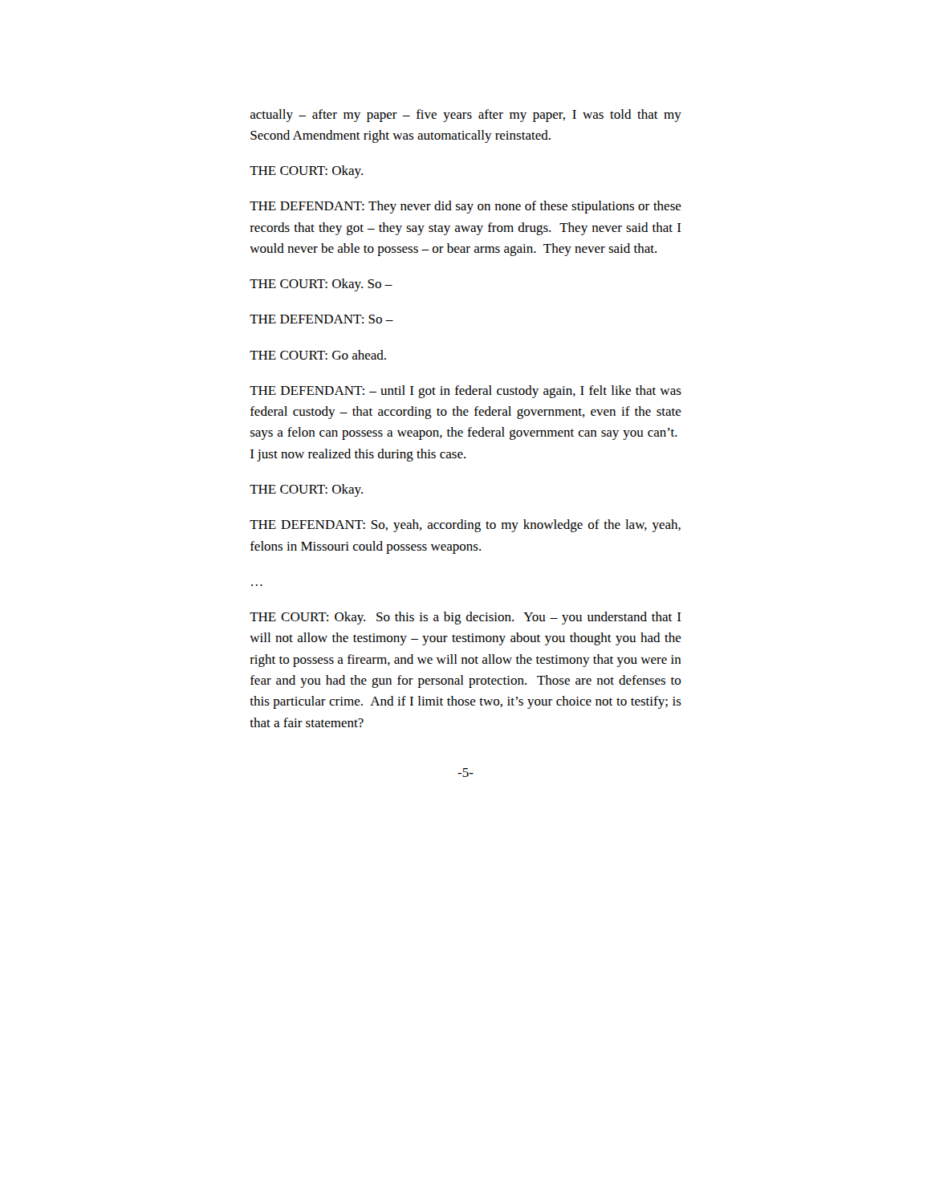actually – after my paper – five years after my paper, I was told that my Second Amendment right was automatically reinstated.
THE COURT: Okay.
THE DEFENDANT: They never did say on none of these stipulations or these records that they got – they say stay away from drugs. They never said that I would never be able to possess – or bear arms again. They never said that.
THE COURT: Okay. So –
THE DEFENDANT: So –
THE COURT: Go ahead.
THE DEFENDANT: – until I got in federal custody again, I felt like that was federal custody – that according to the federal government, even if the state says a felon can possess a weapon, the federal government can say you can’t. I just now realized this during this case.
THE COURT: Okay.
THE DEFENDANT: So, yeah, according to my knowledge of the law, yeah, felons in Missouri could possess weapons.
…
THE COURT: Okay. So this is a big decision. You – you understand that I will not allow the testimony – your testimony about you thought you had the right to possess a firearm, and we will not allow the testimony that you were in fear and you had the gun for personal protection. Those are not defenses to this particular crime. And if I limit those two, it’s your choice not to testify; is that a fair statement?
-5-